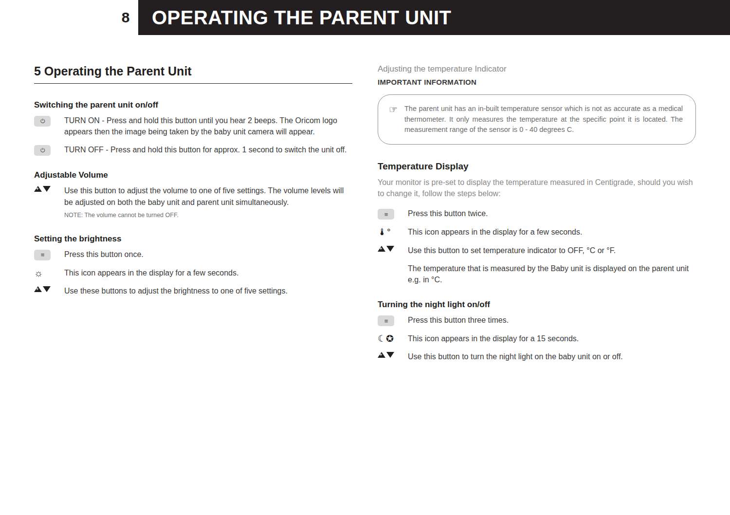8
Operating the Parent Unit
5 Operating the Parent Unit
Switching the parent unit on/off
⏻
TURN ON - Press and hold this button until you hear 2 beeps. The Oricom logo appears then the image being taken by the baby unit camera will appear.
⏻
TURN OFF - Press and hold this button for approx. 1 second to switch the unit off.
Adjustable Volume
+
Use this button to adjust the volume to one of five settings. The volume levels will be adjusted on both the baby unit and parent unit simultaneously.
NOTE: The volume cannot be turned OFF.
Setting the brightness
≡
Press this button once.
☼
This icon appears in the display for a few seconds.
+
Use these buttons to adjust the brightness to one of five settings.
Adjusting the temperature Indicator
IMPORTANT INFORMATION
☞
The parent unit has an in-built temperature sensor which is not as accurate as a medical thermometer. It only measures the temperature at the specific point it is located. The measurement range of the sensor is 0 - 40 degrees C.
Temperature Display
Your monitor is pre-set to display the temperature measured in Centigrade, should you wish to change it, follow the steps below:
≡
Press this button twice.
🌡°
This icon appears in the display for a few seconds.
+
Use this button to set temperature indicator to OFF, °C or °F.
The temperature that is measured by the Baby unit is displayed on the parent unit e.g. in °C.
Turning the night light on/off
≡
Press this button three times.
☾✪
This icon appears in the display for a 15 seconds.
+
Use this button to turn the night light on the baby unit on or off.